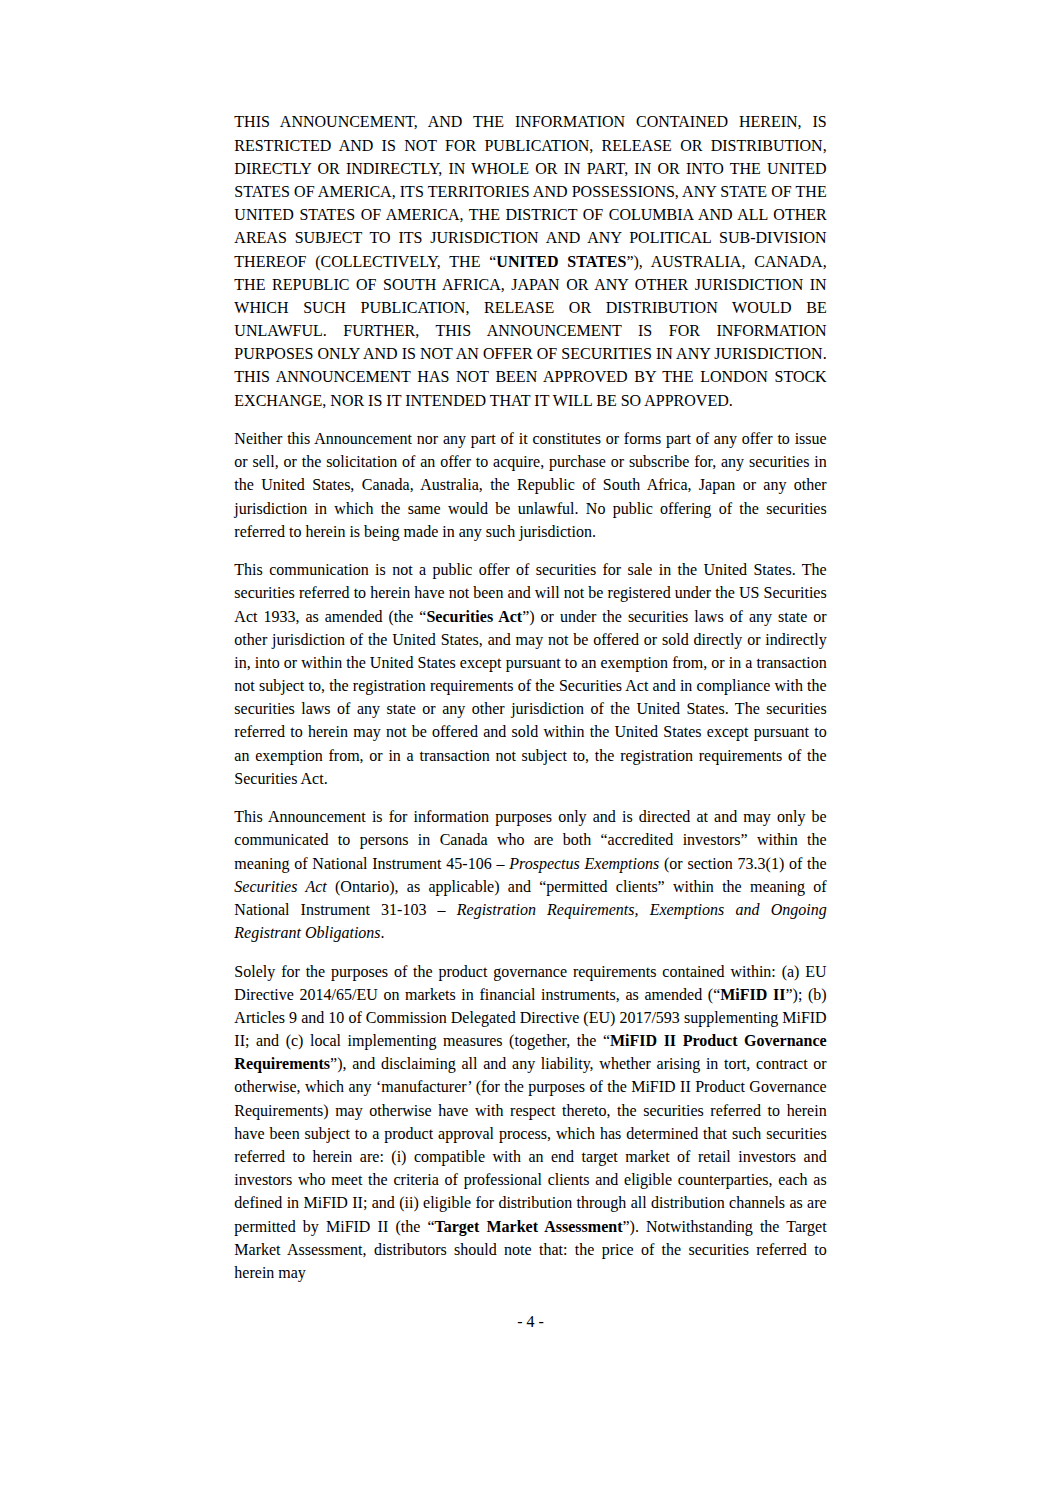THIS ANNOUNCEMENT, AND THE INFORMATION CONTAINED HEREIN, IS RESTRICTED AND IS NOT FOR PUBLICATION, RELEASE OR DISTRIBUTION, DIRECTLY OR INDIRECTLY, IN WHOLE OR IN PART, IN OR INTO THE UNITED STATES OF AMERICA, ITS TERRITORIES AND POSSESSIONS, ANY STATE OF THE UNITED STATES OF AMERICA, THE DISTRICT OF COLUMBIA AND ALL OTHER AREAS SUBJECT TO ITS JURISDICTION AND ANY POLITICAL SUB-DIVISION THEREOF (COLLECTIVELY, THE “UNITED STATES”), AUSTRALIA, CANADA, THE REPUBLIC OF SOUTH AFRICA, JAPAN OR ANY OTHER JURISDICTION IN WHICH SUCH PUBLICATION, RELEASE OR DISTRIBUTION WOULD BE UNLAWFUL. FURTHER, THIS ANNOUNCEMENT IS FOR INFORMATION PURPOSES ONLY AND IS NOT AN OFFER OF SECURITIES IN ANY JURISDICTION. THIS ANNOUNCEMENT HAS NOT BEEN APPROVED BY THE LONDON STOCK EXCHANGE, NOR IS IT INTENDED THAT IT WILL BE SO APPROVED.
Neither this Announcement nor any part of it constitutes or forms part of any offer to issue or sell, or the solicitation of an offer to acquire, purchase or subscribe for, any securities in the United States, Canada, Australia, the Republic of South Africa, Japan or any other jurisdiction in which the same would be unlawful. No public offering of the securities referred to herein is being made in any such jurisdiction.
This communication is not a public offer of securities for sale in the United States. The securities referred to herein have not been and will not be registered under the US Securities Act 1933, as amended (the “Securities Act”) or under the securities laws of any state or other jurisdiction of the United States, and may not be offered or sold directly or indirectly in, into or within the United States except pursuant to an exemption from, or in a transaction not subject to, the registration requirements of the Securities Act and in compliance with the securities laws of any state or any other jurisdiction of the United States. The securities referred to herein may not be offered and sold within the United States except pursuant to an exemption from, or in a transaction not subject to, the registration requirements of the Securities Act.
This Announcement is for information purposes only and is directed at and may only be communicated to persons in Canada who are both “accredited investors” within the meaning of National Instrument 45-106 – Prospectus Exemptions (or section 73.3(1) of the Securities Act (Ontario), as applicable) and “permitted clients” within the meaning of National Instrument 31-103 – Registration Requirements, Exemptions and Ongoing Registrant Obligations.
Solely for the purposes of the product governance requirements contained within: (a) EU Directive 2014/65/EU on markets in financial instruments, as amended (“MiFID II”); (b) Articles 9 and 10 of Commission Delegated Directive (EU) 2017/593 supplementing MiFID II; and (c) local implementing measures (together, the “MiFID II Product Governance Requirements”), and disclaiming all and any liability, whether arising in tort, contract or otherwise, which any ‘manufacturer’ (for the purposes of the MiFID II Product Governance Requirements) may otherwise have with respect thereto, the securities referred to herein have been subject to a product approval process, which has determined that such securities referred to herein are: (i) compatible with an end target market of retail investors and investors who meet the criteria of professional clients and eligible counterparties, each as defined in MiFID II; and (ii) eligible for distribution through all distribution channels as are permitted by MiFID II (the “Target Market Assessment”). Notwithstanding the Target Market Assessment, distributors should note that: the price of the securities referred to herein may
- 4 -